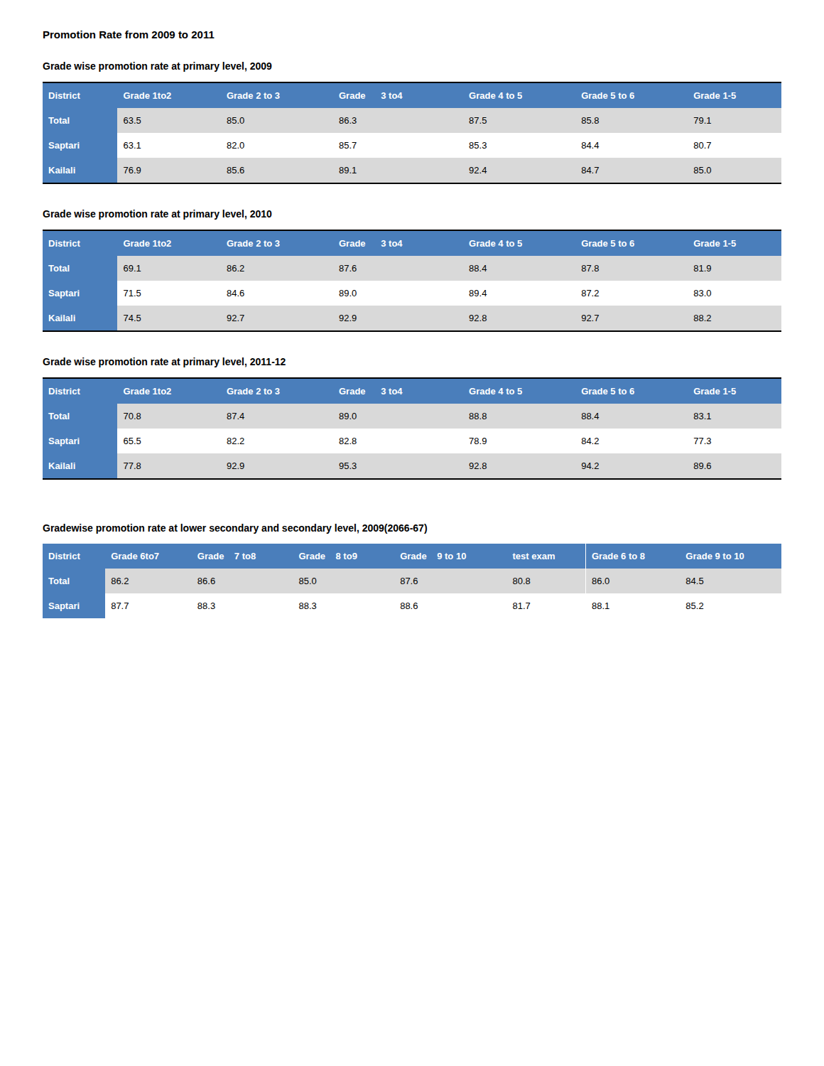Promotion Rate from 2009 to 2011
Grade wise promotion rate at primary level, 2009
| District | Grade 1to2 | Grade 2 to 3 | Grade 3 to4 | Grade 4 to 5 | Grade 5 to 6 | Grade 1-5 |
| --- | --- | --- | --- | --- | --- | --- |
| Total | 63.5 | 85.0 | 86.3 | 87.5 | 85.8 | 79.1 |
| Saptari | 63.1 | 82.0 | 85.7 | 85.3 | 84.4 | 80.7 |
| Kailali | 76.9 | 85.6 | 89.1 | 92.4 | 84.7 | 85.0 |
Grade wise promotion rate at primary level, 2010
| District | Grade 1to2 | Grade 2 to 3 | Grade 3 to4 | Grade 4 to 5 | Grade 5 to 6 | Grade 1-5 |
| --- | --- | --- | --- | --- | --- | --- |
| Total | 69.1 | 86.2 | 87.6 | 88.4 | 87.8 | 81.9 |
| Saptari | 71.5 | 84.6 | 89.0 | 89.4 | 87.2 | 83.0 |
| Kailali | 74.5 | 92.7 | 92.9 | 92.8 | 92.7 | 88.2 |
Grade wise promotion rate at primary level, 2011-12
| District | Grade 1to2 | Grade 2 to 3 | Grade 3 to4 | Grade 4 to 5 | Grade 5 to 6 | Grade 1-5 |
| --- | --- | --- | --- | --- | --- | --- |
| Total | 70.8 | 87.4 | 89.0 | 88.8 | 88.4 | 83.1 |
| Saptari | 65.5 | 82.2 | 82.8 | 78.9 | 84.2 | 77.3 |
| Kailali | 77.8 | 92.9 | 95.3 | 92.8 | 94.2 | 89.6 |
Gradewise promotion rate at lower secondary and secondary level, 2009(2066-67)
| District | Grade 6to7 | Grade 7 to8 | Grade 8 to9 | Grade 9 to 10 | test exam | Grade 6 to 8 | Grade 9 to 10 |
| --- | --- | --- | --- | --- | --- | --- | --- |
| Total | 86.2 | 86.6 | 85.0 | 87.6 | 80.8 | 86.0 | 84.5 |
| Saptari | 87.7 | 88.3 | 88.3 | 88.6 | 81.7 | 88.1 | 85.2 |